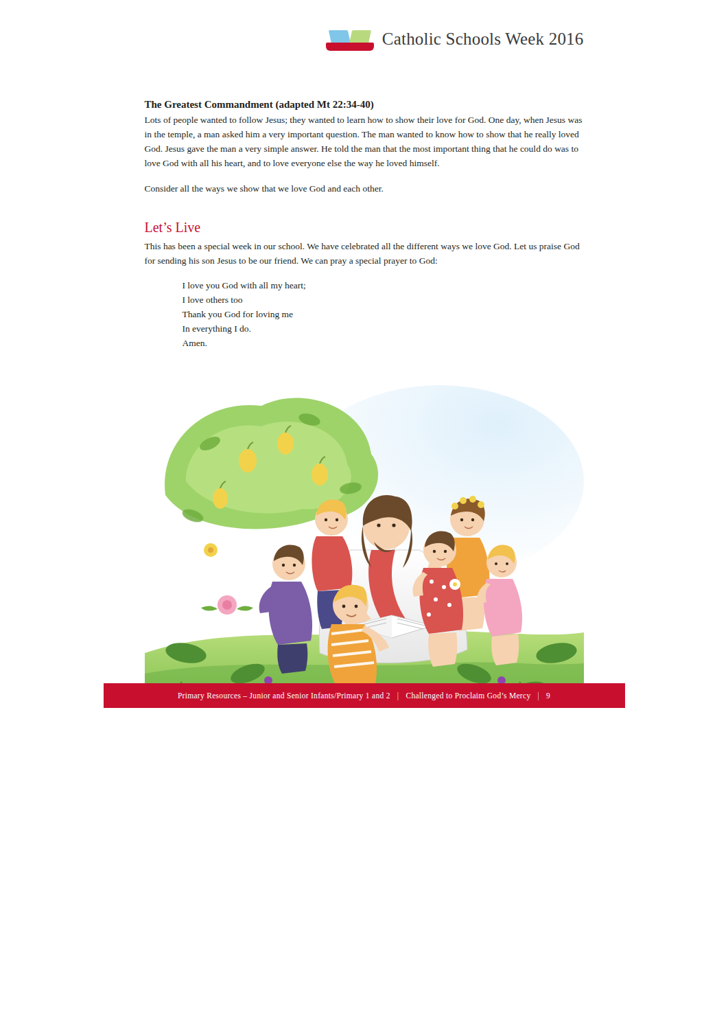Catholic Schools Week 2016
The Greatest Commandment (adapted Mt 22:34-40)
Lots of people wanted to follow Jesus; they wanted to learn how to show their love for God. One day, when Jesus was in the temple, a man asked him a very important question. The man wanted to know how to show that he really loved God. Jesus gave the man a very simple answer. He told the man that the most important thing that he could do was to love God with all his heart, and to love everyone else the way he loved himself.
Consider all the ways we show that we love God and each other.
Let’s Live
This has been a special week in our school. We have celebrated all the different ways we love God. Let us praise God for sending his son Jesus to be our friend. We can pray a special prayer to God:
I love you God with all my heart;
I love others too
Thank you God for loving me
In everything I do.
Amen.
Primary Resources – Junior and Senior Infants/Primary 1 and 2|Challenged to Proclaim God’s Mercy|9